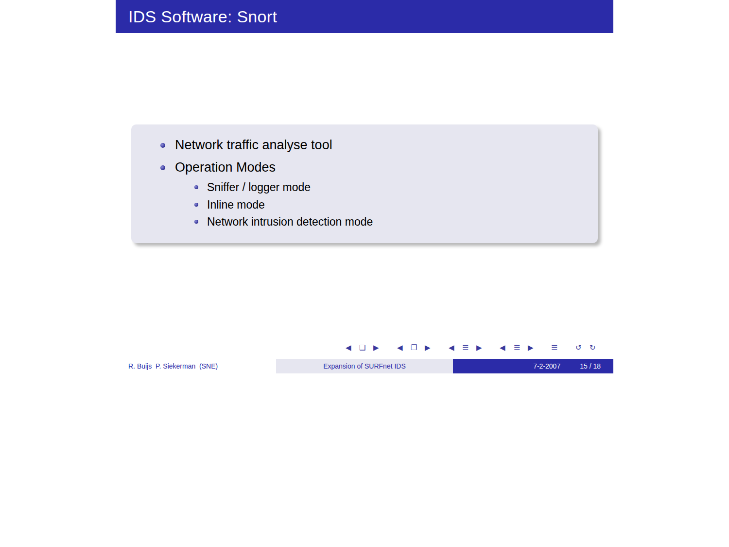IDS Software: Snort
Network traffic analyse tool
Operation Modes
Sniffer / logger mode
Inline mode
Network intrusion detection mode
◀ ❑ ▶ ◀ ❐ ▶ ◀ ☰ ▶ ◀ ☰ ▶ ☰ ↺ ↻
R. Buijs P. Siekerman (SNE)
Expansion of SURFnet IDS
7-2-200715 / 18